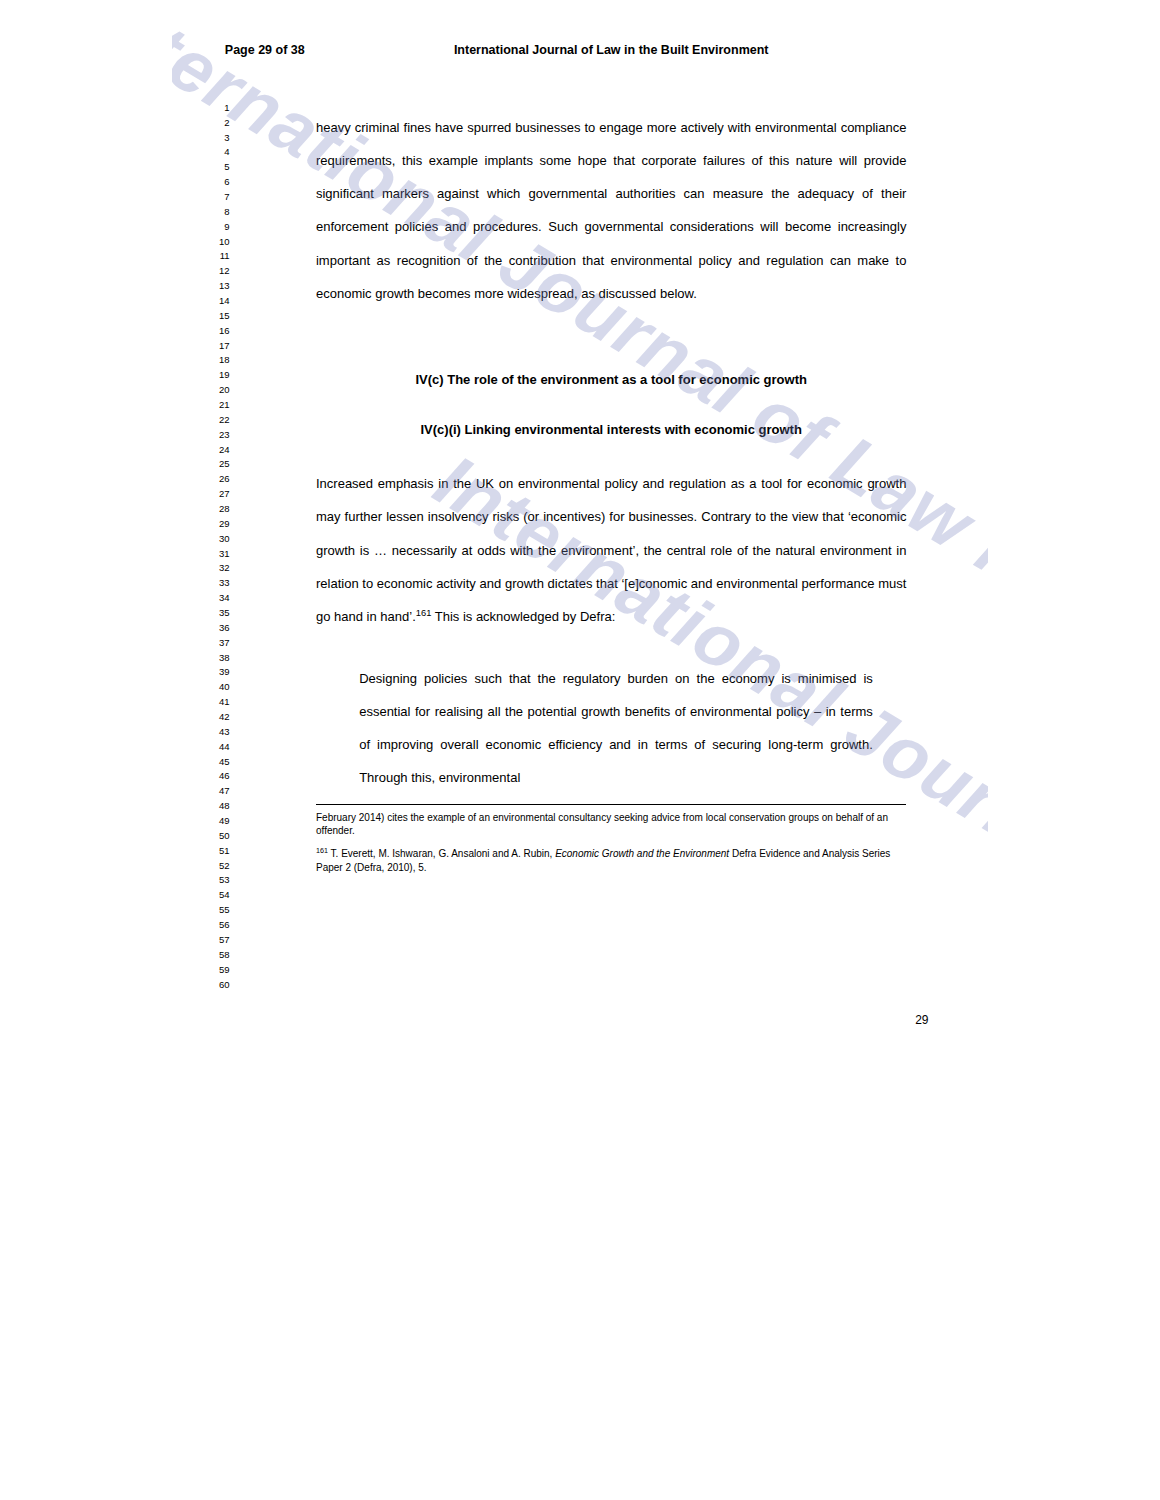Page 29 of 38
International Journal of Law in the Built Environment
12345678910 11121314151617181920 21222324252627282930 31323334353637383940 41424344454647484950 51525354555657585960
heavy criminal fines have spurred businesses to engage more actively with environmental compliance requirements, this example implants some hope that corporate failures of this nature will provide significant markers against which governmental authorities can measure the adequacy of their enforcement policies and procedures. Such governmental considerations will become increasingly important as recognition of the contribution that environmental policy and regulation can make to economic growth becomes more widespread, as discussed below.
IV(c) The role of the environment as a tool for economic growth
IV(c)(i) Linking environmental interests with economic growth
Increased emphasis in the UK on environmental policy and regulation as a tool for economic growth may further lessen insolvency risks (or incentives) for businesses. Contrary to the view that ‘economic growth is … necessarily at odds with the environment’, the central role of the natural environment in relation to economic activity and growth dictates that ‘[e]conomic and environmental performance must go hand in hand’.161 This is acknowledged by Defra:
Designing policies such that the regulatory burden on the economy is minimised is essential for realising all the potential growth benefits of environmental policy – in terms of improving overall economic efficiency and in terms of securing long-term growth. Through this, environmental
February 2014) cites the example of an environmental consultancy seeking advice from local conservation groups on behalf of an offender.
161 T. Everett, M. Ishwaran, G. Ansaloni and A. Rubin, Economic Growth and the Environment Defra Evidence and Analysis Series Paper 2 (Defra, 2010), 5.
29
International Journal of Law in the Built Environment International Journal of Law in the Built Environment